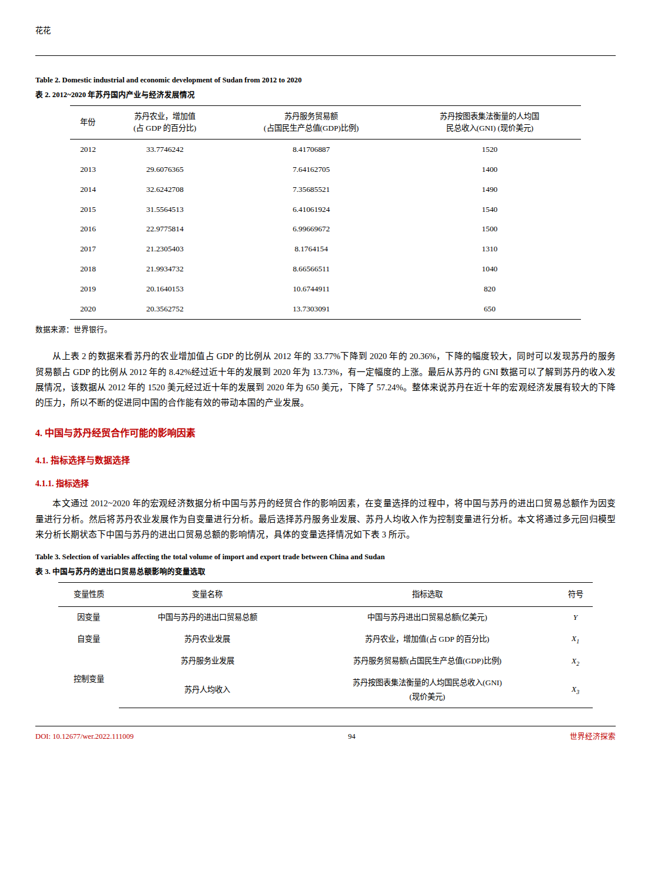花花
Table 2. Domestic industrial and economic development of Sudan from 2012 to 2020
表 2. 2012~2020 年苏丹国内产业与经济发展情况
| 年份 | 苏丹农业，增加值 (占 GDP 的百分比) | 苏丹服务贸易额 (占国民生产总值(GDP)比例) | 苏丹按图表集法衡量的人均国 民总收入(GNI) (现价美元) |
| --- | --- | --- | --- |
| 2012 | 33.7746242 | 8.41706887 | 1520 |
| 2013 | 29.6076365 | 7.64162705 | 1400 |
| 2014 | 32.6242708 | 7.35685521 | 1490 |
| 2015 | 31.5564513 | 6.41061924 | 1540 |
| 2016 | 22.9775814 | 6.99669672 | 1500 |
| 2017 | 21.2305403 | 8.1764154 | 1310 |
| 2018 | 21.9934732 | 8.66566511 | 1040 |
| 2019 | 20.1640153 | 10.6744911 | 820 |
| 2020 | 20.3562752 | 13.7303091 | 650 |
数据来源：世界银行。
从上表 2 的数据来看苏丹的农业增加值占 GDP 的比例从 2012 年的 33.77%下降到 2020 年的 20.36%，下降的幅度较大，同时可以发现苏丹的服务贸易额占 GDP 的比例从 2012 年的 8.42%经过近十年的发展到 2020 年为 13.73%，有一定幅度的上涨。最后从苏丹的 GNI 数据可以了解到苏丹的收入发展情况，该数据从 2012 年的 1520 美元经过近十年的发展到 2020 年为 650 美元，下降了 57.24%。整体来说苏丹在近十年的宏观经济发展有较大的下降的压力，所以不断的促进同中国的合作能有效的带动本国的产业发展。
4. 中国与苏丹经贸合作可能的影响因素
4.1. 指标选择与数据选择
4.1.1. 指标选择
本文通过 2012~2020 年的宏观经济数据分析中国与苏丹的经贸合作的影响因素，在变量选择的过程中，将中国与苏丹的进出口贸易总额作为因变量进行分析。然后将苏丹农业发展作为自变量进行分析。最后选择苏丹服务业发展、苏丹人均收入作为控制变量进行分析。本文将通过多元回归模型来分析长期状态下中国与苏丹的进出口贸易总额的影响情况，具体的变量选择情况如下表 3 所示。
Table 3. Selection of variables affecting the total volume of import and export trade between China and Sudan
表 3. 中国与苏丹的进出口贸易总额影响的变量选取
| 变量性质 | 变量名称 | 指标选取 | 符号 |
| --- | --- | --- | --- |
| 因变量 | 中国与苏丹的进出口贸易总额 | 中国与苏丹进出口贸易总额(亿美元) | Y |
| 自变量 | 苏丹农业发展 | 苏丹农业，增加值(占 GDP 的百分比) | X 1 |
| 控制变量 | 苏丹服务业发展 | 苏丹服务贸易额(占国民生产总值(GDP)比例) | X 2 |
| 苏丹人均收入 | 苏丹按图表集法衡量的人均国民总收入(GNI) (现价美元) | X 3 |
DOI: 10.12677/wer.2022.111009 94 世界经济探索